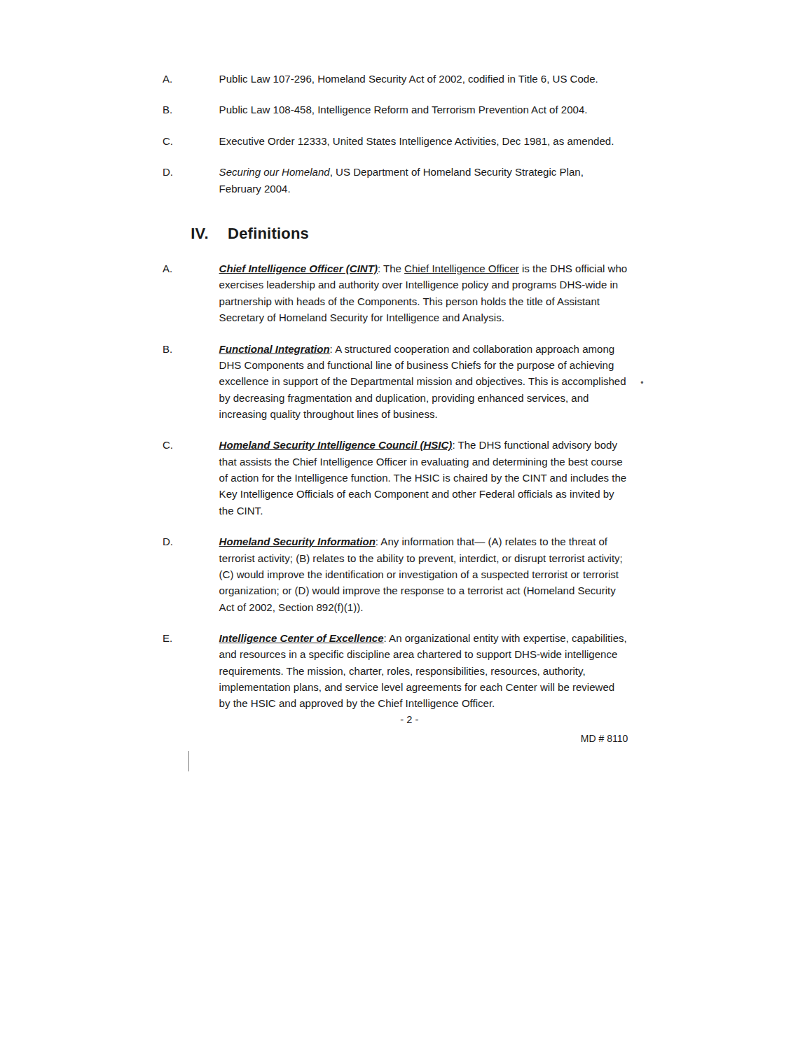A. Public Law 107-296, Homeland Security Act of 2002, codified in Title 6, US Code.
B. Public Law 108-458, Intelligence Reform and Terrorism Prevention Act of 2004.
C. Executive Order 12333, United States Intelligence Activities, Dec 1981, as amended.
D. Securing our Homeland, US Department of Homeland Security Strategic Plan, February 2004.
IV. Definitions
A. Chief Intelligence Officer (CINT): The Chief Intelligence Officer is the DHS official who exercises leadership and authority over Intelligence policy and programs DHS-wide in partnership with heads of the Components. This person holds the title of Assistant Secretary of Homeland Security for Intelligence and Analysis.
B. Functional Integration: A structured cooperation and collaboration approach among DHS Components and functional line of business Chiefs for the purpose of achieving excellence in support of the Departmental mission and objectives. This is accomplished by decreasing fragmentation and duplication, providing enhanced services, and increasing quality throughout lines of business.
C. Homeland Security Intelligence Council (HSIC): The DHS functional advisory body that assists the Chief Intelligence Officer in evaluating and determining the best course of action for the Intelligence function. The HSIC is chaired by the CINT and includes the Key Intelligence Officials of each Component and other Federal officials as invited by the CINT.
D. Homeland Security Information: Any information that— (A) relates to the threat of terrorist activity; (B) relates to the ability to prevent, interdict, or disrupt terrorist activity; (C) would improve the identification or investigation of a suspected terrorist or terrorist organization; or (D) would improve the response to a terrorist act (Homeland Security Act of 2002, Section 892(f)(1)).
E. Intelligence Center of Excellence: An organizational entity with expertise, capabilities, and resources in a specific discipline area chartered to support DHS-wide intelligence requirements. The mission, charter, roles, responsibilities, resources, authority, implementation plans, and service level agreements for each Center will be reviewed by the HSIC and approved by the Chief Intelligence Officer.
•
- 2 -
MD # 8110